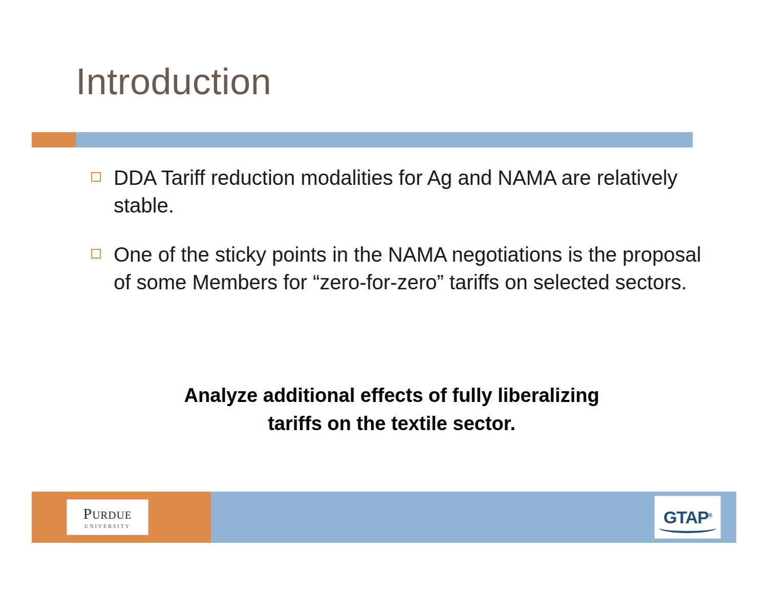Introduction
DDA Tariff reduction modalities for Ag and NAMA are relatively stable.
One of the sticky points in the NAMA negotiations is the proposal of some Members for “zero-for-zero” tariffs on selected sectors.
Analyze additional effects of fully liberalizing
tariffs on the textile sector.
Purdue
UNIVERSITY
GTAP®